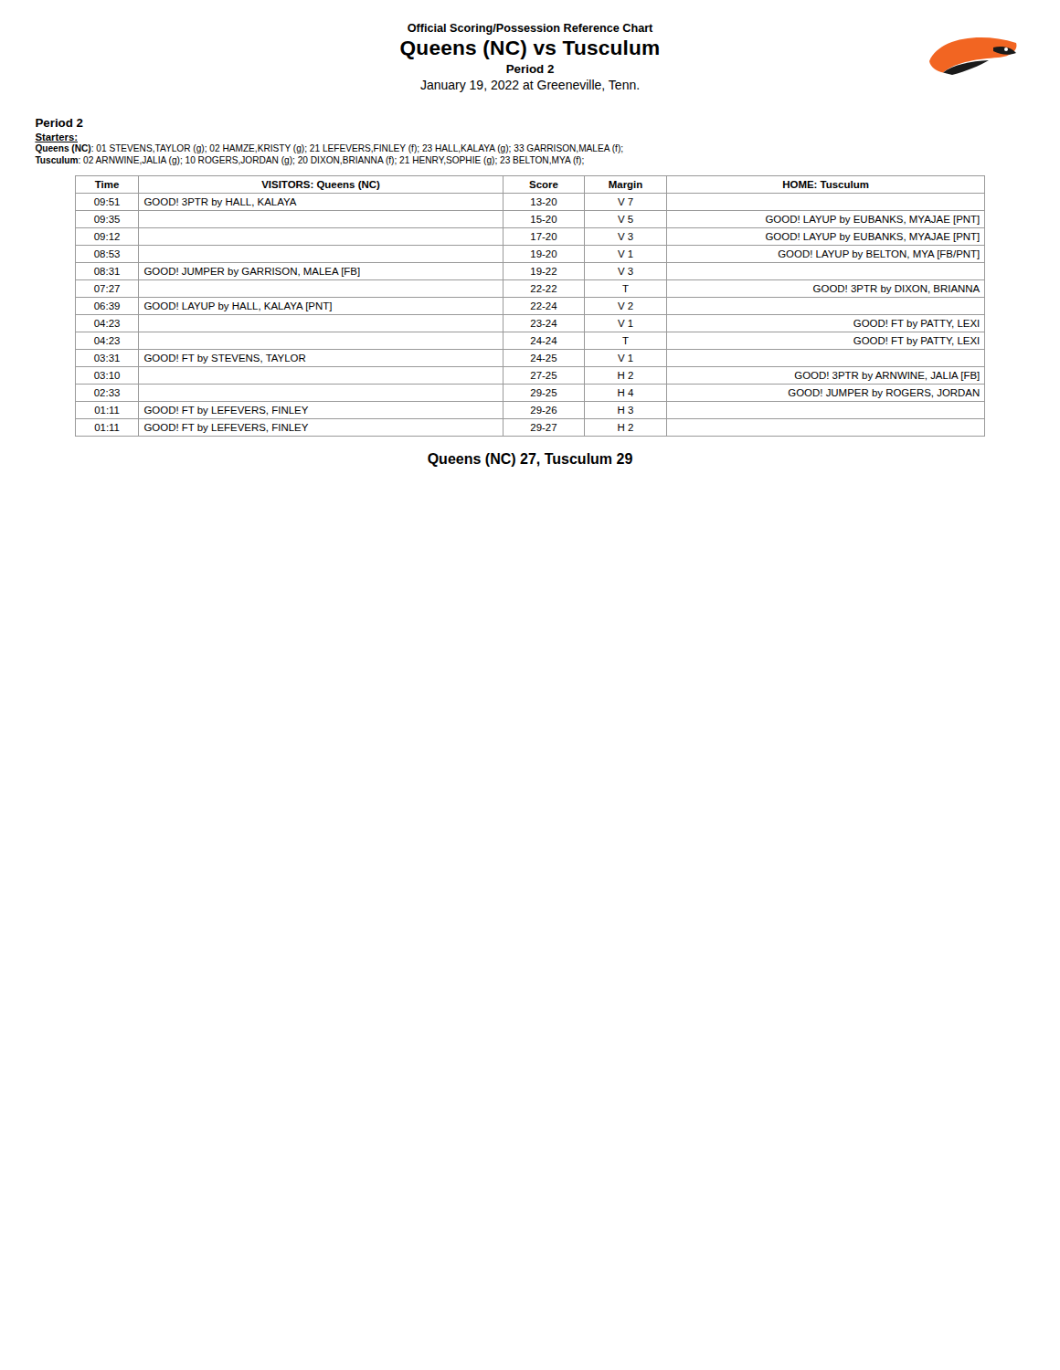Official Scoring/Possession Reference Chart
Queens (NC) vs Tusculum
Period 2
January 19, 2022 at Greeneville, Tenn.
Period 2
Starters:
Queens (NC): 01 STEVENS,TAYLOR (g); 02 HAMZE,KRISTY (g); 21 LEFEVERS,FINLEY (f); 23 HALL,KALAYA (g); 33 GARRISON,MALEA (f);
Tusculum: 02 ARNWINE,JALIA (g); 10 ROGERS,JORDAN (g); 20 DIXON,BRIANNA (f); 21 HENRY,SOPHIE (g); 23 BELTON,MYA (f);
| Time | VISITORS: Queens (NC) | Score | Margin | HOME: Tusculum |
| --- | --- | --- | --- | --- |
| 09:51 | GOOD! 3PTR by HALL, KALAYA | 13-20 | V 7 | |
| 09:35 | | 15-20 | V 5 | GOOD! LAYUP by EUBANKS, MYAJAE [PNT] |
| 09:12 | | 17-20 | V 3 | GOOD! LAYUP by EUBANKS, MYAJAE [PNT] |
| 08:53 | | 19-20 | V 1 | GOOD! LAYUP by BELTON, MYA [FB/PNT] |
| 08:31 | GOOD! JUMPER by GARRISON, MALEA [FB] | 19-22 | V 3 | |
| 07:27 | | 22-22 | T | GOOD! 3PTR by DIXON, BRIANNA |
| 06:39 | GOOD! LAYUP by HALL, KALAYA [PNT] | 22-24 | V 2 | |
| 04:23 | | 23-24 | V 1 | GOOD! FT by PATTY, LEXI |
| 04:23 | | 24-24 | T | GOOD! FT by PATTY, LEXI |
| 03:31 | GOOD! FT by STEVENS, TAYLOR | 24-25 | V 1 | |
| 03:10 | | 27-25 | H 2 | GOOD! 3PTR by ARNWINE, JALIA [FB] |
| 02:33 | | 29-25 | H 4 | GOOD! JUMPER by ROGERS, JORDAN |
| 01:11 | GOOD! FT by LEFEVERS, FINLEY | 29-26 | H 3 | |
| 01:11 | GOOD! FT by LEFEVERS, FINLEY | 29-27 | H 2 | |
Queens (NC) 27, Tusculum 29